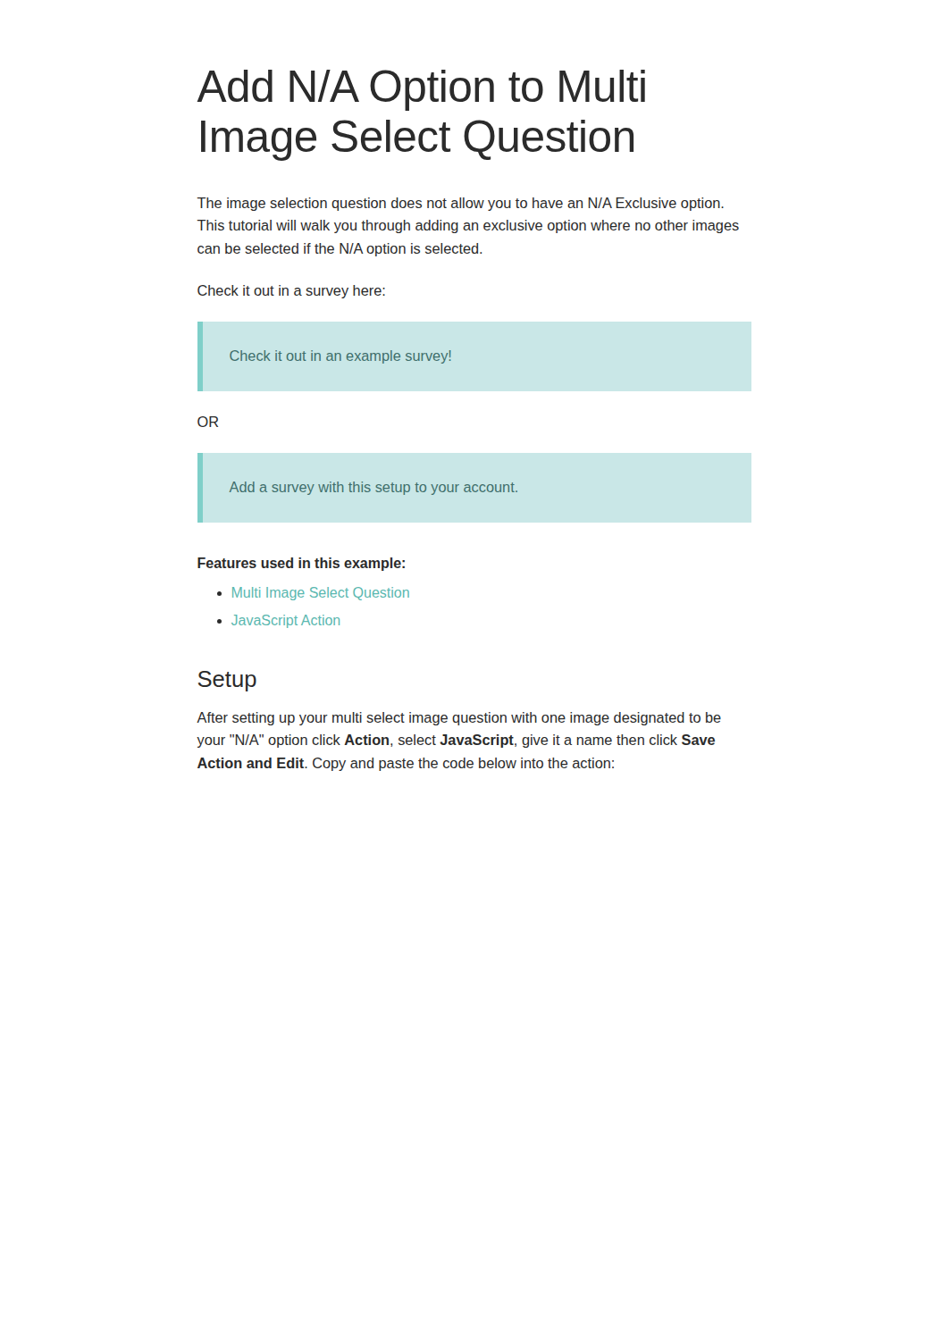Add N/A Option to Multi Image Select Question
The image selection question does not allow you to have an N/A Exclusive option. This tutorial will walk you through adding an exclusive option where no other images can be selected if the N/A option is selected.
Check it out in a survey here:
Check it out in an example survey!
OR
Add a survey with this setup to your account.
Features used in this example:
Multi Image Select Question
JavaScript Action
Setup
After setting up your multi select image question with one image designated to be your "N/A" option click Action, select JavaScript, give it a name then click Save Action and Edit. Copy and paste the code below into the action: